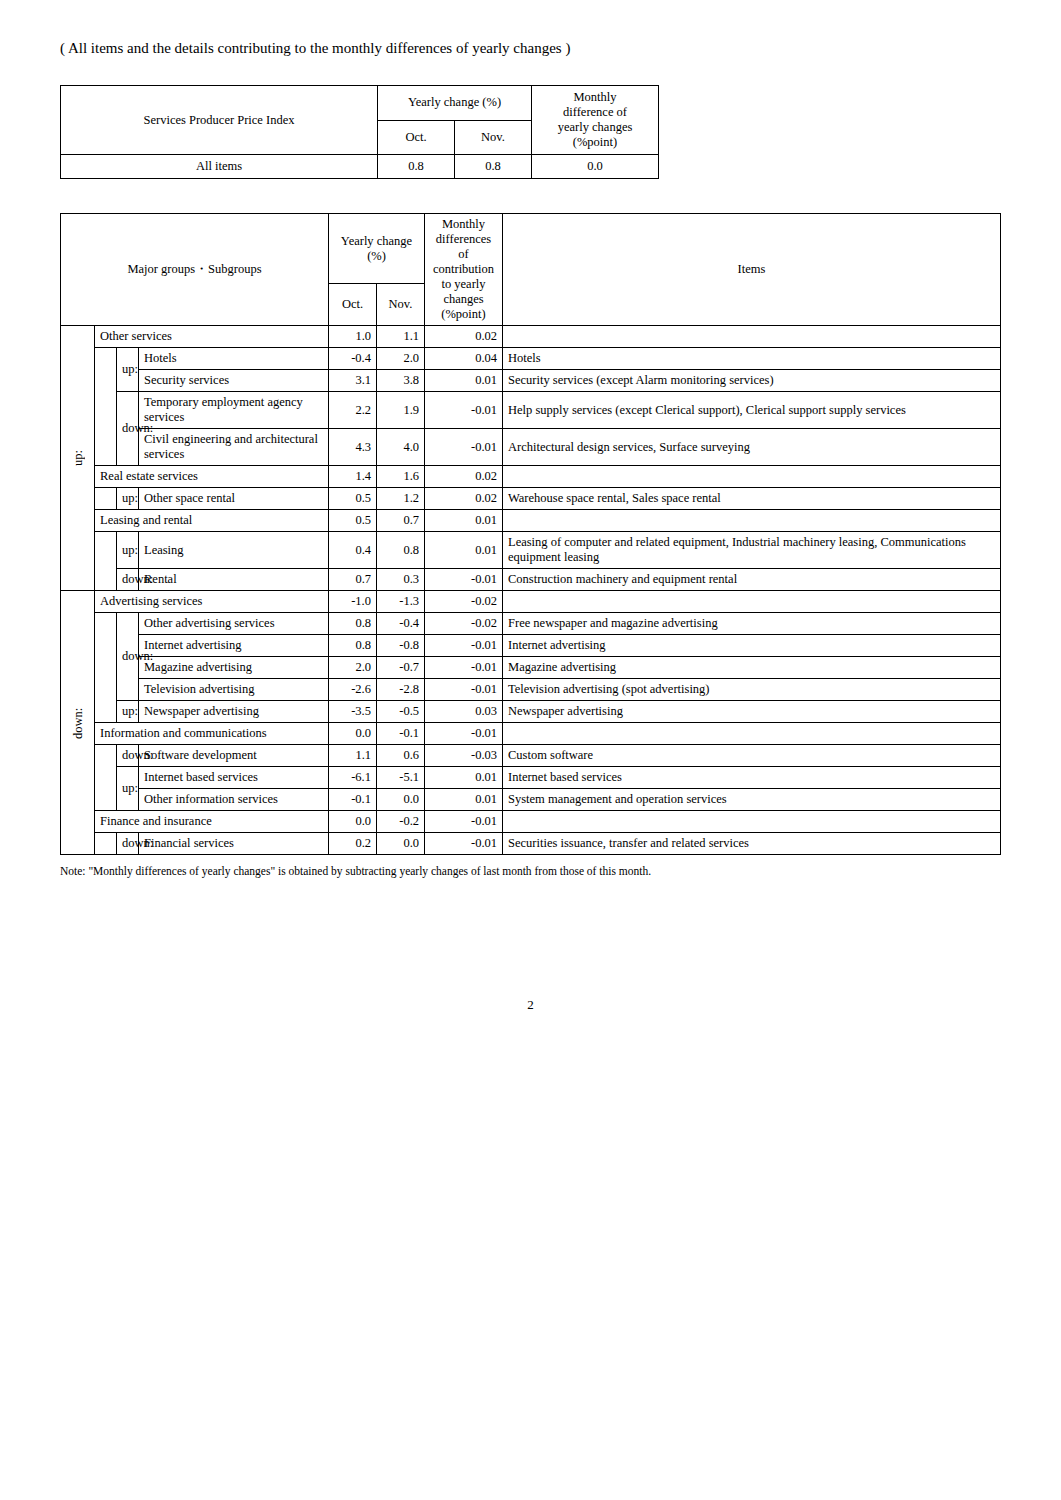( All items and the details contributing to the monthly differences of yearly changes )
| Services Producer Price Index | Yearly change (%) | Monthly difference of yearly changes (%point) |
| Oct. | Nov. |
| All items | 0.8 | 0.8 | 0.0 |
| Major groups・Subgroups | Yearly change (%) | Monthly differences of contribution to yearly changes (%point) | Items |
| --- | --- | --- | --- |
| Oct. | Nov. |
| up: | Other services | 1.0 | 1.1 | 0.02 | |
| | up: | Hotels | -0.4 | 2.0 | 0.04 | Hotels |
| Security services | 3.1 | 3.8 | 0.01 | Security services (except Alarm monitoring services) |
| down: | Temporary employment agency services | 2.2 | 1.9 | -0.01 | Help supply services (except Clerical support), Clerical support supply services |
| Civil engineering and architectural services | 4.3 | 4.0 | -0.01 | Architectural design services, Surface surveying |
| Real estate services | 1.4 | 1.6 | 0.02 | |
| | up: | Other space rental | 0.5 | 1.2 | 0.02 | Warehouse space rental, Sales space rental |
| Leasing and rental | 0.5 | 0.7 | 0.01 | |
| | up: | Leasing | 0.4 | 0.8 | 0.01 | Leasing of computer and related equipment, Industrial machinery leasing, Communications equipment leasing |
| down: | Rental | 0.7 | 0.3 | -0.01 | Construction machinery and equipment rental |
| down: | Advertising services | -1.0 | -1.3 | -0.02 | |
| | down: | Other advertising services | 0.8 | -0.4 | -0.02 | Free newspaper and magazine advertising |
| Internet advertising | 0.8 | -0.8 | -0.01 | Internet advertising |
| Magazine advertising | 2.0 | -0.7 | -0.01 | Magazine advertising |
| Television advertising | -2.6 | -2.8 | -0.01 | Television advertising (spot advertising) |
| up: | Newspaper advertising | -3.5 | -0.5 | 0.03 | Newspaper advertising |
| Information and communications | 0.0 | -0.1 | -0.01 | |
| | down: | Software development | 1.1 | 0.6 | -0.03 | Custom software |
| up: | Internet based services | -6.1 | -5.1 | 0.01 | Internet based services |
| Other information services | -0.1 | 0.0 | 0.01 | System management and operation services |
| Finance and insurance | 0.0 | -0.2 | -0.01 | |
| | down: | Financial services | 0.2 | 0.0 | -0.01 | Securities issuance, transfer and related services |
Note: "Monthly differences of yearly changes" is obtained by subtracting yearly changes of last month from those of this month.
2